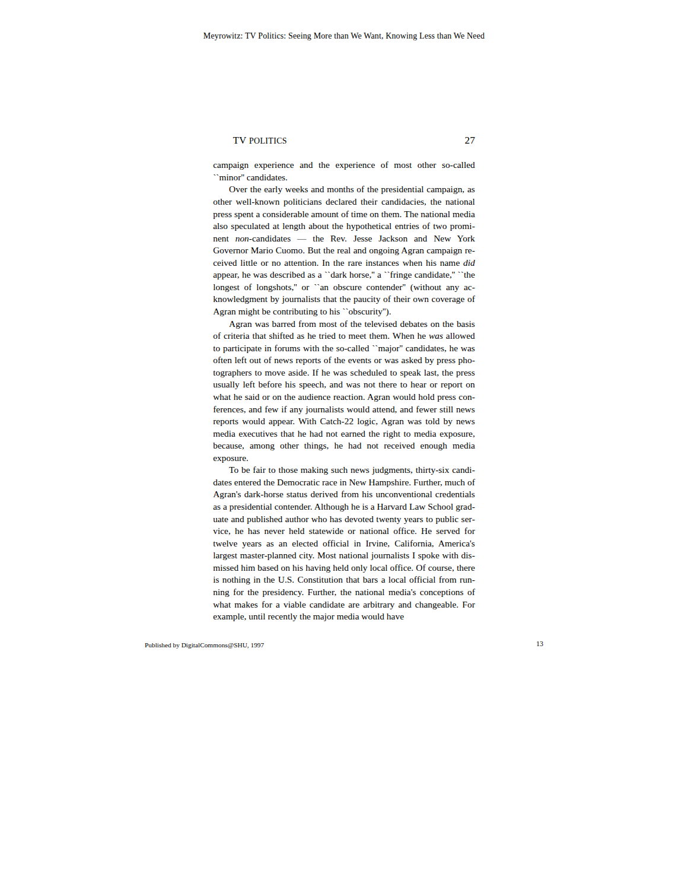Meyrowitz: TV Politics: Seeing More than We Want, Knowing Less than We Need
TV POLITICS 27
campaign experience and the experience of most other so-called ``minor'' candidates.
Over the early weeks and months of the presidential campaign, as other well-known politicians declared their candidacies, the national press spent a considerable amount of time on them. The national media also speculated at length about the hypothetical entries of two prominent non-candidates — the Rev. Jesse Jackson and New York Governor Mario Cuomo. But the real and ongoing Agran campaign received little or no attention. In the rare instances when his name did appear, he was described as a ``dark horse,'' a ``fringe candidate,'' ``the longest of longshots,'' or ``an obscure contender'' (without any acknowledgment by journalists that the paucity of their own coverage of Agran might be contributing to his ``obscurity'').
Agran was barred from most of the televised debates on the basis of criteria that shifted as he tried to meet them. When he was allowed to participate in forums with the so-called ``major'' candidates, he was often left out of news reports of the events or was asked by press photographers to move aside. If he was scheduled to speak last, the press usually left before his speech, and was not there to hear or report on what he said or on the audience reaction. Agran would hold press conferences, and few if any journalists would attend, and fewer still news reports would appear. With Catch-22 logic, Agran was told by news media executives that he had not earned the right to media exposure, because, among other things, he had not received enough media exposure.
To be fair to those making such news judgments, thirty-six candidates entered the Democratic race in New Hampshire. Further, much of Agran's dark-horse status derived from his unconventional credentials as a presidential contender. Although he is a Harvard Law School graduate and published author who has devoted twenty years to public service, he has never held statewide or national office. He served for twelve years as an elected official in Irvine, California, America's largest master-planned city. Most national journalists I spoke with dismissed him based on his having held only local office. Of course, there is nothing in the U.S. Constitution that bars a local official from running for the presidency. Further, the national media's conceptions of what makes for a viable candidate are arbitrary and changeable. For example, until recently the major media would have
Published by DigitalCommons@SHU, 1997 13